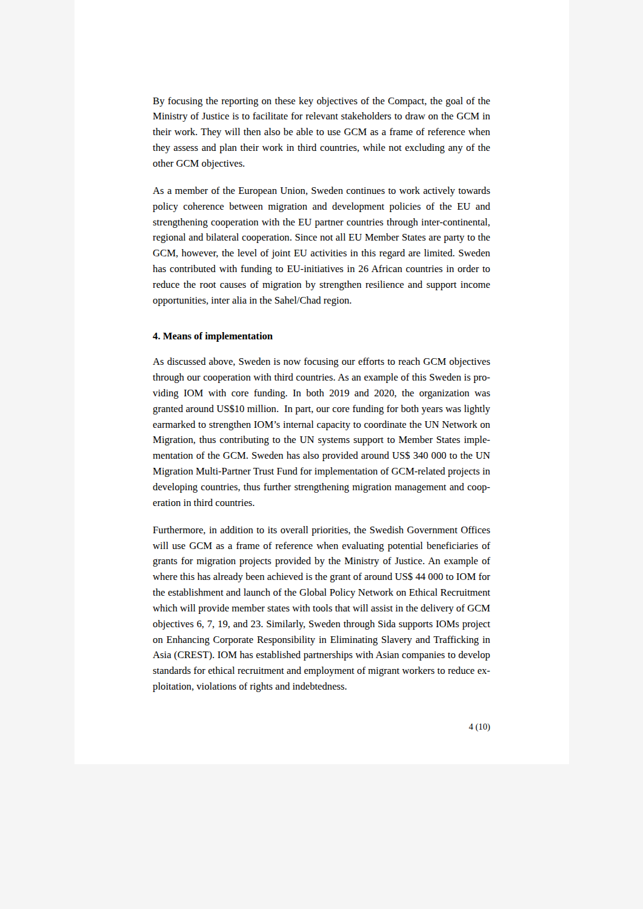By focusing the reporting on these key objectives of the Compact, the goal of the Ministry of Justice is to facilitate for relevant stakeholders to draw on the GCM in their work. They will then also be able to use GCM as a frame of reference when they assess and plan their work in third countries, while not excluding any of the other GCM objectives.
As a member of the European Union, Sweden continues to work actively towards policy coherence between migration and development policies of the EU and strengthening cooperation with the EU partner countries through inter-continental, regional and bilateral cooperation. Since not all EU Member States are party to the GCM, however, the level of joint EU activities in this regard are limited. Sweden has contributed with funding to EU-initiatives in 26 African countries in order to reduce the root causes of migration by strengthen resilience and support income opportunities, inter alia in the Sahel/Chad region.
4. Means of implementation
As discussed above, Sweden is now focusing our efforts to reach GCM objectives through our cooperation with third countries. As an example of this Sweden is providing IOM with core funding. In both 2019 and 2020, the organization was granted around US$10 million. In part, our core funding for both years was lightly earmarked to strengthen IOM’s internal capacity to coordinate the UN Network on Migration, thus contributing to the UN systems support to Member States implementation of the GCM. Sweden has also provided around US$ 340 000 to the UN Migration Multi-Partner Trust Fund for implementation of GCM-related projects in developing countries, thus further strengthening migration management and cooperation in third countries.
Furthermore, in addition to its overall priorities, the Swedish Government Offices will use GCM as a frame of reference when evaluating potential beneficiaries of grants for migration projects provided by the Ministry of Justice. An example of where this has already been achieved is the grant of around US$ 44 000 to IOM for the establishment and launch of the Global Policy Network on Ethical Recruitment which will provide member states with tools that will assist in the delivery of GCM objectives 6, 7, 19, and 23. Similarly, Sweden through Sida supports IOMs project on Enhancing Corporate Responsibility in Eliminating Slavery and Trafficking in Asia (CREST). IOM has established partnerships with Asian companies to develop standards for ethical recruitment and employment of migrant workers to reduce exploitation, violations of rights and indebtedness.
4 (10)